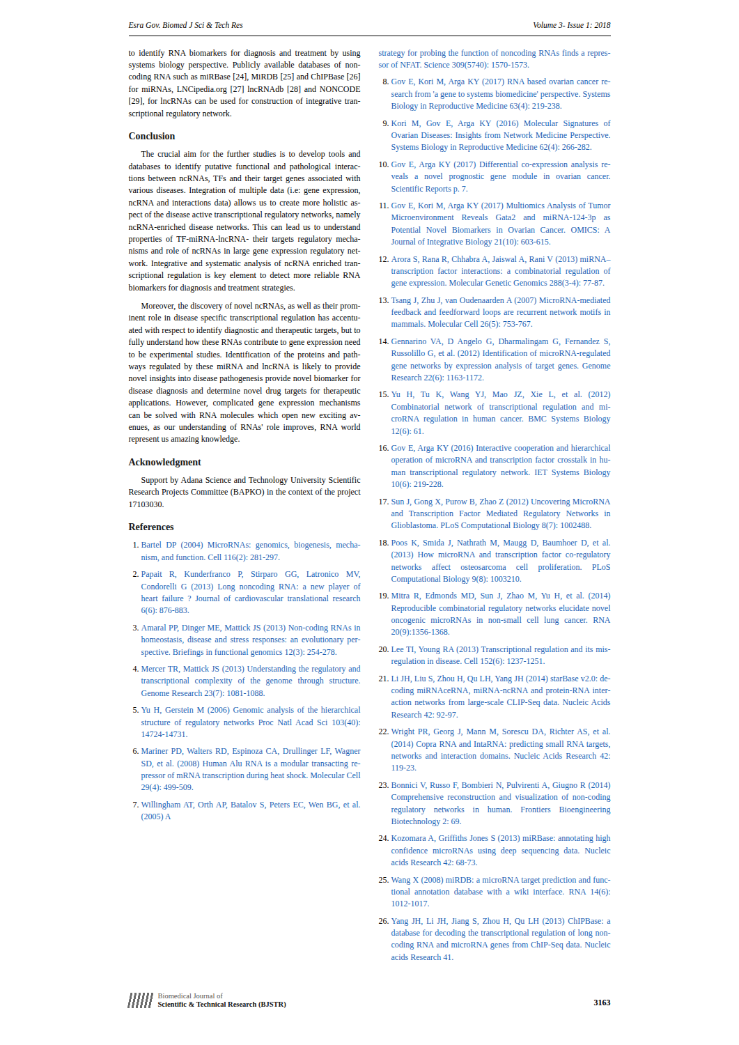Esra Gov. Biomed J Sci & Tech Res
Volume 3- Issue 1: 2018
to identify RNA biomarkers for diagnosis and treatment by using systems biology perspective. Publicly available databases of non-coding RNA such as miRBase [24], MiRDB [25] and ChIPBase [26] for miRNAs, LNCipedia.org [27] lncRNAdb [28] and NONCODE [29], for lncRNAs can be used for construction of integrative transcriptional regulatory network.
Conclusion
The crucial aim for the further studies is to develop tools and databases to identify putative functional and pathological interactions between ncRNAs, TFs and their target genes associated with various diseases. Integration of multiple data (i.e: gene expression, ncRNA and interactions data) allows us to create more holistic aspect of the disease active transcriptional regulatory networks, namely ncRNA-enriched disease networks. This can lead us to understand properties of TF-miRNA-lncRNA- their targets regulatory mechanisms and role of ncRNAs in large gene expression regulatory network. Integrative and systematic analysis of ncRNA enriched transcriptional regulation is key element to detect more reliable RNA biomarkers for diagnosis and treatment strategies.
Moreover, the discovery of novel ncRNAs, as well as their prominent role in disease specific transcriptional regulation has accentuated with respect to identify diagnostic and therapeutic targets, but to fully understand how these RNAs contribute to gene expression need to be experimental studies. Identification of the proteins and pathways regulated by these miRNA and lncRNA is likely to provide novel insights into disease pathogenesis provide novel biomarker for disease diagnosis and determine novel drug targets for therapeutic applications. However, complicated gene expression mechanisms can be solved with RNA molecules which open new exciting avenues, as our understanding of RNAs' role improves, RNA world represent us amazing knowledge.
Acknowledgment
Support by Adana Science and Technology University Scientific Research Projects Committee (BAPKO) in the context of the project 17103030.
References
Bartel DP (2004) MicroRNAs: genomics, biogenesis, mechanism, and function. Cell 116(2): 281-297.
Papait R, Kunderfranco P, Stirparo GG, Latronico MV, Condorelli G (2013) Long noncoding RNA: a new player of heart failure ? Journal of cardiovascular translational research 6(6): 876-883.
Amaral PP, Dinger ME, Mattick JS (2013) Non-coding RNAs in homeostasis, disease and stress responses: an evolutionary perspective. Briefings in functional genomics 12(3): 254-278.
Mercer TR, Mattick JS (2013) Understanding the regulatory and transcriptional complexity of the genome through structure. Genome Research 23(7): 1081-1088.
Yu H, Gerstein M (2006) Genomic analysis of the hierarchical structure of regulatory networks Proc Natl Acad Sci 103(40): 14724-14731.
Mariner PD, Walters RD, Espinoza CA, Drullinger LF, Wagner SD, et al. (2008) Human Alu RNA is a modular transacting repressor of mRNA transcription during heat shock. Molecular Cell 29(4): 499-509.
Willingham AT, Orth AP, Batalov S, Peters EC, Wen BG, et al. (2005) A
strategy for probing the function of noncoding RNAs finds a repressor of NFAT. Science 309(5740): 1570-1573.
Gov E, Kori M, Arga KY (2017) RNA based ovarian cancer research from 'a gene to systems biomedicine' perspective. Systems Biology in Reproductive Medicine 63(4): 219-238.
Kori M, Gov E, Arga KY (2016) Molecular Signatures of Ovarian Diseases: Insights from Network Medicine Perspective. Systems Biology in Reproductive Medicine 62(4): 266-282.
Gov E, Arga KY (2017) Differential co-expression analysis reveals a novel prognostic gene module in ovarian cancer. Scientific Reports p. 7.
Gov E, Kori M, Arga KY (2017) Multiomics Analysis of Tumor Microenvironment Reveals Gata2 and miRNA-124-3p as Potential Novel Biomarkers in Ovarian Cancer. OMICS: A Journal of Integrative Biology 21(10): 603-615.
Arora S, Rana R, Chhabra A, Jaiswal A, Rani V (2013) miRNA–transcription factor interactions: a combinatorial regulation of gene expression. Molecular Genetic Genomics 288(3-4): 77-87.
Tsang J, Zhu J, van Oudenaarden A (2007) MicroRNA-mediated feedback and feedforward loops are recurrent network motifs in mammals. Molecular Cell 26(5): 753-767.
Gennarino VA, D Angelo G, Dharmalingam G, Fernandez S, Russolillo G, et al. (2012) Identification of microRNA-regulated gene networks by expression analysis of target genes. Genome Research 22(6): 1163-1172.
Yu H, Tu K, Wang YJ, Mao JZ, Xie L, et al. (2012) Combinatorial network of transcriptional regulation and microRNA regulation in human cancer. BMC Systems Biology 12(6): 61.
Gov E, Arga KY (2016) Interactive cooperation and hierarchical operation of microRNA and transcription factor crosstalk in human transcriptional regulatory network. IET Systems Biology 10(6): 219-228.
Sun J, Gong X, Purow B, Zhao Z (2012) Uncovering MicroRNA and Transcription Factor Mediated Regulatory Networks in Glioblastoma. PLoS Computational Biology 8(7): 1002488.
Poos K, Smida J, Nathrath M, Maugg D, Baumhoer D, et al. (2013) How microRNA and transcription factor co-regulatory networks affect osteosarcoma cell proliferation. PLoS Computational Biology 9(8): 1003210.
Mitra R, Edmonds MD, Sun J, Zhao M, Yu H, et al. (2014) Reproducible combinatorial regulatory networks elucidate novel oncogenic microRNAs in non-small cell lung cancer. RNA 20(9):1356-1368.
Lee TI, Young RA (2013) Transcriptional regulation and its misregulation in disease. Cell 152(6): 1237-1251.
Li JH, Liu S, Zhou H, Qu LH, Yang JH (2014) starBase v2.0: decoding miRNAceRNA, miRNA-ncRNA and protein-RNA interaction networks from large-scale CLIP-Seq data. Nucleic Acids Research 42: 92-97.
Wright PR, Georg J, Mann M, Sorescu DA, Richter AS, et al. (2014) Copra RNA and IntaRNA: predicting small RNA targets, networks and interaction domains. Nucleic Acids Research 42: 119-23.
Bonnici V, Russo F, Bombieri N, Pulvirenti A, Giugno R (2014) Comprehensive reconstruction and visualization of non-coding regulatory networks in human. Frontiers Bioengineering Biotechnology 2: 69.
Kozomara A, Griffiths Jones S (2013) miRBase: annotating high confidence microRNAs using deep sequencing data. Nucleic acids Research 42: 68-73.
Wang X (2008) miRDB: a microRNA target prediction and functional annotation database with a wiki interface. RNA 14(6): 1012-1017.
Yang JH, Li JH, Jiang S, Zhou H, Qu LH (2013) ChIPBase: a database for decoding the transcriptional regulation of long non-coding RNA and microRNA genes from ChIP-Seq data. Nucleic acids Research 41.
Biomedical Journal of
Scientific & Technical Research (BJSTR)
3163